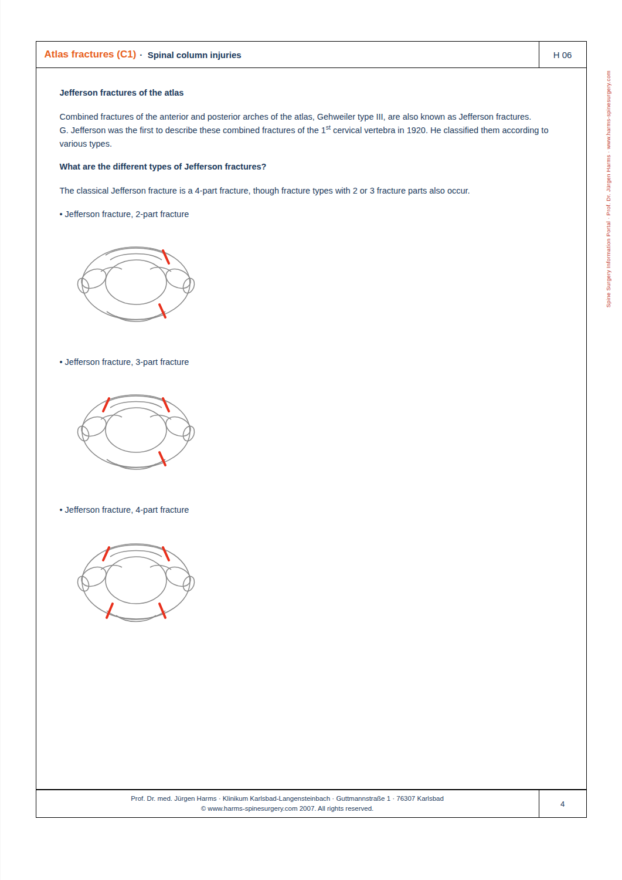Spine Surgery Information Portal · Prof. Dr. Jürgen Harms · www.harms-spinesurgery.com
Atlas fractures (C1) · Spinal column injuries
H 06
Jefferson fractures of the atlas
Combined fractures of the anterior and posterior arches of the atlas, Gehweiler type III, are also known as Jefferson fractures.
G. Jefferson was the first to describe these combined fractures of the 1st cervical vertebra in 1920. He classified them according to various types.
What are the different types of Jefferson fractures?
The classical Jefferson fracture is a 4-part fracture, though fracture types with 2 or 3 fracture parts also occur.
• Jefferson fracture, 2-part fracture
• Jefferson fracture, 3-part fracture
• Jefferson fracture, 4-part fracture
Prof. Dr. med. Jürgen Harms · Klinikum Karlsbad-Langensteinbach · Guttmannstraße 1 · 76307 Karlsbad
© www.harms-spinesurgery.com 2007. All rights reserved.
4